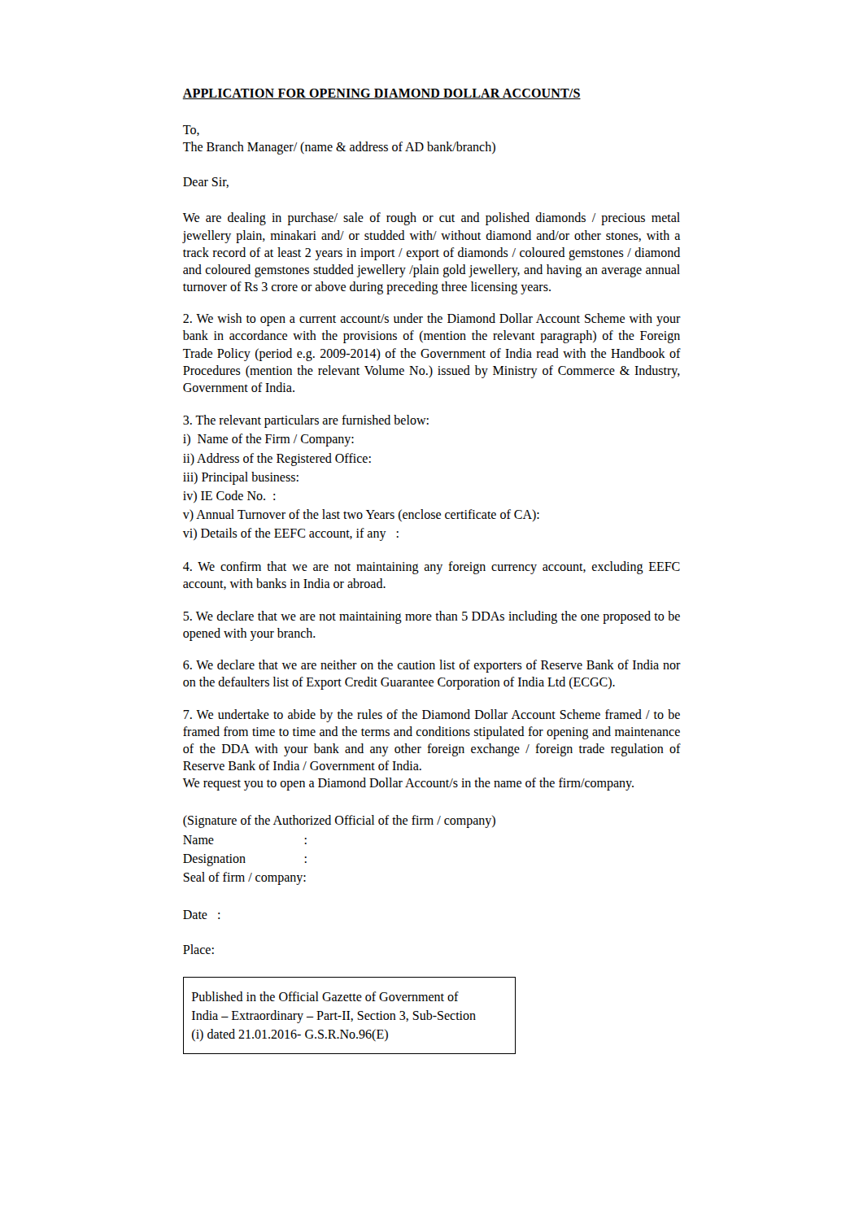APPLICATION FOR OPENING DIAMOND DOLLAR ACCOUNT/S
To,
The Branch Manager/ (name & address of AD bank/branch)
Dear Sir,
We are dealing in purchase/ sale of rough or cut and polished diamonds / precious metal jewellery plain, minakari and/ or studded with/ without diamond and/or other stones, with a track record of at least 2 years in import / export of diamonds / coloured gemstones / diamond and coloured gemstones studded jewellery /plain gold jewellery, and having an average annual turnover of Rs 3 crore or above during preceding three licensing years.
2. We wish to open a current account/s under the Diamond Dollar Account Scheme with your bank in accordance with the provisions of (mention the relevant paragraph) of the Foreign Trade Policy (period e.g. 2009-2014) of the Government of India read with the Handbook of Procedures (mention the relevant Volume No.) issued by Ministry of Commerce & Industry, Government of India.
3. The relevant particulars are furnished below:
i) Name of the Firm / Company:
ii) Address of the Registered Office:
iii) Principal business:
iv) IE Code No. :
v) Annual Turnover of the last two Years (enclose certificate of CA):
vi) Details of the EEFC account, if any :
4. We confirm that we are not maintaining any foreign currency account, excluding EEFC account, with banks in India or abroad.
5. We declare that we are not maintaining more than 5 DDAs including the one proposed to be opened with your branch.
6. We declare that we are neither on the caution list of exporters of Reserve Bank of India nor on the defaulters list of Export Credit Guarantee Corporation of India Ltd (ECGC).
7. We undertake to abide by the rules of the Diamond Dollar Account Scheme framed / to be framed from time to time and the terms and conditions stipulated for opening and maintenance of the DDA with your bank and any other foreign exchange / foreign trade regulation of Reserve Bank of India / Government of India.
We request you to open a Diamond Dollar Account/s in the name of the firm/company.
(Signature of the Authorized Official of the firm / company)
Name:
Designation:
Seal of firm / company:
Date :
Place:
Published in the Official Gazette of Government of
India – Extraordinary – Part-II, Section 3, Sub-Section
(i) dated 21.01.2016- G.S.R.No.96(E)